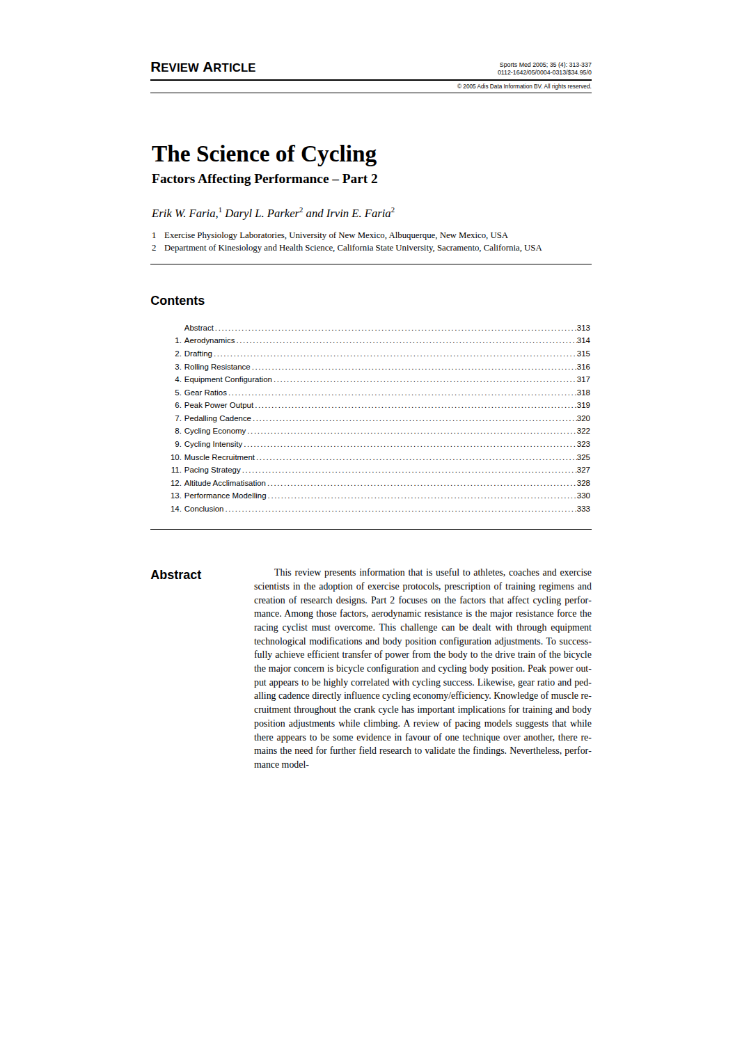REVIEW ARTICLE
Sports Med 2005; 35 (4): 313-337
0112-1642/05/0004-0313/$34.95/0
© 2005 Adis Data Information BV. All rights reserved.
The Science of Cycling
Factors Affecting Performance – Part 2
Erik W. Faria,1 Daryl L. Parker2 and Irvin E. Faria2
1
Exercise Physiology Laboratories, University of New Mexico, Albuquerque, New Mexico, USA
2
Department of Kinesiology and Health Science, California State University, Sacramento, California, USA
Contents
Abstract ........................................................................................................................................................... 313
1. Aerodynamics ........................................................................................................................................................... 314
2. Drafting ........................................................................................................................................................... 315
3. Rolling Resistance ........................................................................................................................................................... 316
4. Equipment Configuration ........................................................................................................................................................... 317
5. Gear Ratios ........................................................................................................................................................... 318
6. Peak Power Output ........................................................................................................................................................... 319
7. Pedalling Cadence ........................................................................................................................................................... 320
8. Cycling Economy ........................................................................................................................................................... 322
9. Cycling Intensity ........................................................................................................................................................... 323
10. Muscle Recruitment ........................................................................................................................................................... 325
11. Pacing Strategy ........................................................................................................................................................... 327
12. Altitude Acclimatisation ........................................................................................................................................................... 328
13. Performance Modelling ........................................................................................................................................................... 330
14. Conclusion ........................................................................................................................................................... 333
Abstract
This review presents information that is useful to athletes, coaches and exercise scientists in the adoption of exercise protocols, prescription of training regimens and creation of research designs. Part 2 focuses on the factors that affect cycling performance. Among those factors, aerodynamic resistance is the major resistance force the racing cyclist must overcome. This challenge can be dealt with through equipment technological modifications and body position configuration adjustments. To successfully achieve efficient transfer of power from the body to the drive train of the bicycle the major concern is bicycle configuration and cycling body position. Peak power output appears to be highly correlated with cycling success. Likewise, gear ratio and pedalling cadence directly influence cycling economy/efficiency. Knowledge of muscle recruitment throughout the crank cycle has important implications for training and body position adjustments while climbing. A review of pacing models suggests that while there appears to be some evidence in favour of one technique over another, there remains the need for further field research to validate the findings. Nevertheless, performance model-